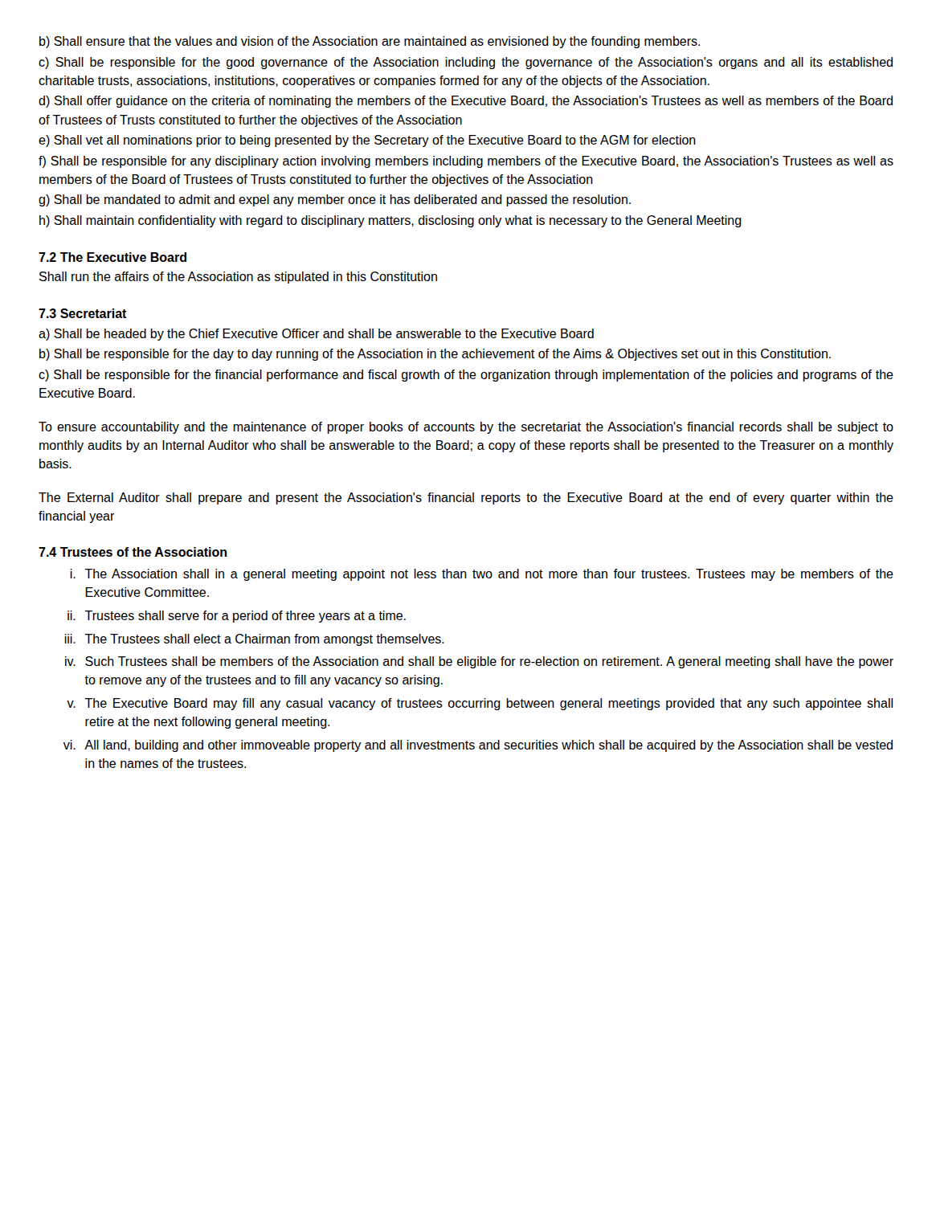b) Shall ensure that the values and vision of the Association are maintained as envisioned by the founding members.
c) Shall be responsible for the good governance of the Association including the governance of the Association's organs and all its established charitable trusts, associations, institutions, cooperatives or companies formed for any of the objects of the Association.
d) Shall offer guidance on the criteria of nominating the members of the Executive Board, the Association's Trustees as well as members of the Board of Trustees of Trusts constituted to further the objectives of the Association
e) Shall vet all nominations prior to being presented by the Secretary of the Executive Board to the AGM for election
f) Shall be responsible for any disciplinary action involving members including members of the Executive Board, the Association's Trustees as well as members of the Board of Trustees of Trusts constituted to further the objectives of the Association
g) Shall be mandated to admit and expel any member once it has deliberated and passed the resolution.
h) Shall maintain confidentiality with regard to disciplinary matters, disclosing only what is necessary to the General Meeting
7.2 The Executive Board
Shall run the affairs of the Association as stipulated in this Constitution
7.3 Secretariat
a) Shall be headed by the Chief Executive Officer and shall be answerable to the Executive Board
b) Shall be responsible for the day to day running of the Association in the achievement of the Aims & Objectives set out in this Constitution.
c) Shall be responsible for the financial performance and fiscal growth of the organization through implementation of the policies and programs of the Executive Board.
To ensure accountability and the maintenance of proper books of accounts by the secretariat the Association's financial records shall be subject to monthly audits by an Internal Auditor who shall be answerable to the Board; a copy of these reports shall be presented to the Treasurer on a monthly basis.
The External Auditor shall prepare and present the Association's financial reports to the Executive Board at the end of every quarter within the financial year
7.4 Trustees of the Association
The Association shall in a general meeting appoint not less than two and not more than four trustees. Trustees may be members of the Executive Committee.
Trustees shall serve for a period of three years at a time.
The Trustees shall elect a Chairman from amongst themselves.
Such Trustees shall be members of the Association and shall be eligible for re-election on retirement. A general meeting shall have the power to remove any of the trustees and to fill any vacancy so arising.
The Executive Board may fill any casual vacancy of trustees occurring between general meetings provided that any such appointee shall retire at the next following general meeting.
All land, building and other immoveable property and all investments and securities which shall be acquired by the Association shall be vested in the names of the trustees.